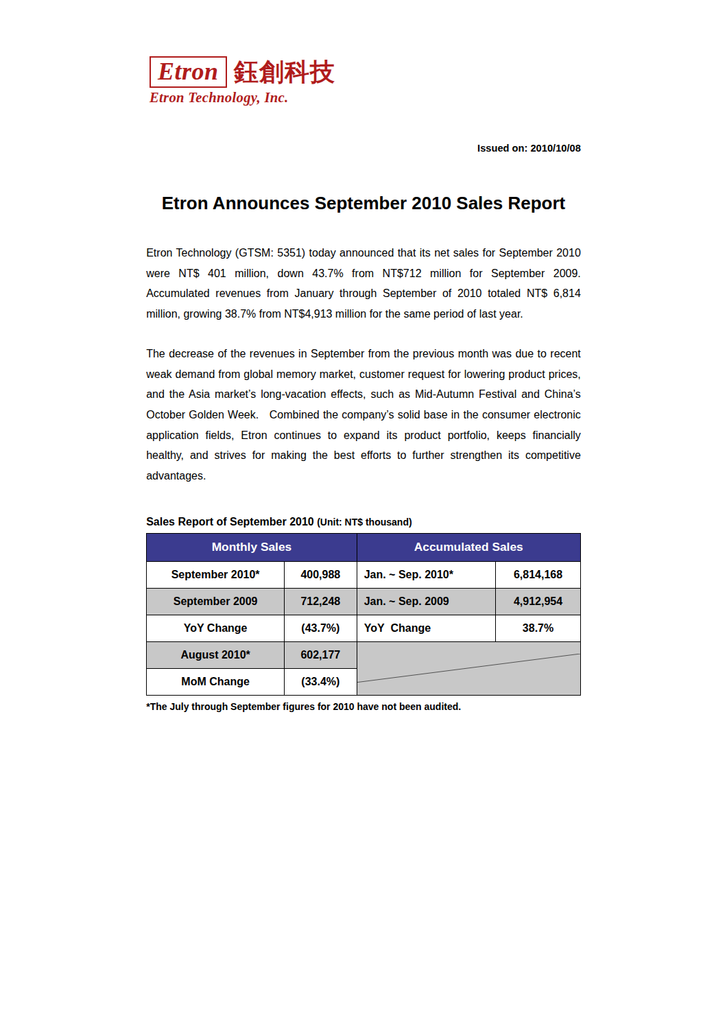Etron 鈺創科技
Etron Technology, Inc.
Issued on: 2010/10/08
Etron Announces September 2010 Sales Report
Etron Technology (GTSM: 5351) today announced that its net sales for September 2010 were NT$ 401 million, down 43.7% from NT$712 million for September 2009. Accumulated revenues from January through September of 2010 totaled NT$ 6,814 million, growing 38.7% from NT$4,913 million for the same period of last year.
The decrease of the revenues in September from the previous month was due to recent weak demand from global memory market, customer request for lowering product prices, and the Asia market’s long-vacation effects, such as Mid-Autumn Festival and China’s October Golden Week. Combined the company’s solid base in the consumer electronic application fields, Etron continues to expand its product portfolio, keeps financially healthy, and strives for making the best efforts to further strengthen its competitive advantages.
Sales Report of September 2010 (Unit: NT$ thousand)
| Monthly Sales | Accumulated Sales |
| --- | --- |
| September 2010* | 400,988 | Jan. ~ Sep. 2010* | 6,814,168 |
| September 2009 | 712,248 | Jan. ~ Sep. 2009 | 4,912,954 |
| YoY Change | (43.7%) | YoY Change | 38.7% |
| August 2010* | 602,177 | |
| MoM Change | (33.4%) |
*The July through September figures for 2010 have not been audited.